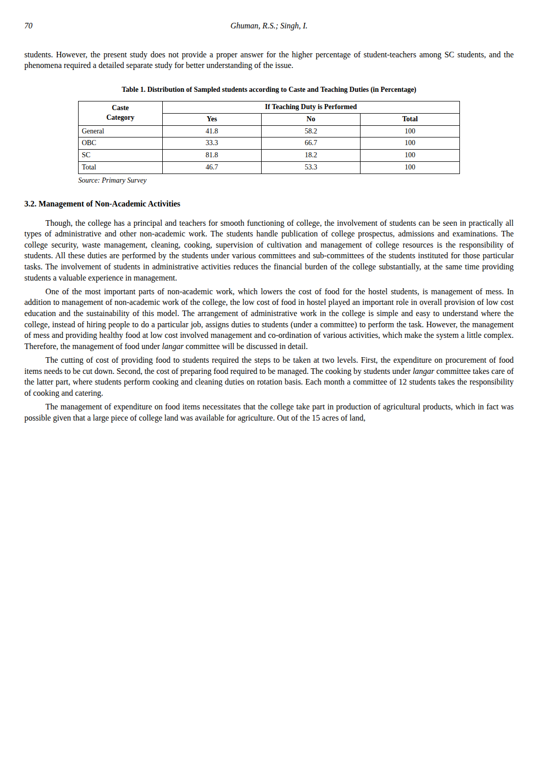70
Ghuman, R.S.; Singh, I.
students. However, the present study does not provide a proper answer for the higher percentage of student-teachers among SC students, and the phenomena required a detailed separate study for better understanding of the issue.
Table 1. Distribution of Sampled students according to Caste and Teaching Duties (in Percentage)
| Caste Category | If Teaching Duty is Performed |
| --- | --- |
| Yes | No | Total |
| General | 41.8 | 58.2 | 100 |
| OBC | 33.3 | 66.7 | 100 |
| SC | 81.8 | 18.2 | 100 |
| Total | 46.7 | 53.3 | 100 |
Source: Primary Survey
3.2. Management of Non-Academic Activities
Though, the college has a principal and teachers for smooth functioning of college, the involvement of students can be seen in practically all types of administrative and other non-academic work. The students handle publication of college prospectus, admissions and examinations. The college security, waste management, cleaning, cooking, supervision of cultivation and management of college resources is the responsibility of students. All these duties are performed by the students under various committees and sub-committees of the students instituted for those particular tasks. The involvement of students in administrative activities reduces the financial burden of the college substantially, at the same time providing students a valuable experience in management.
One of the most important parts of non-academic work, which lowers the cost of food for the hostel students, is management of mess. In addition to management of non-academic work of the college, the low cost of food in hostel played an important role in overall provision of low cost education and the sustainability of this model. The arrangement of administrative work in the college is simple and easy to understand where the college, instead of hiring people to do a particular job, assigns duties to students (under a committee) to perform the task. However, the management of mess and providing healthy food at low cost involved management and co-ordination of various activities, which make the system a little complex. Therefore, the management of food under langar committee will be discussed in detail.
The cutting of cost of providing food to students required the steps to be taken at two levels. First, the expenditure on procurement of food items needs to be cut down. Second, the cost of preparing food required to be managed. The cooking by students under langar committee takes care of the latter part, where students perform cooking and cleaning duties on rotation basis. Each month a committee of 12 students takes the responsibility of cooking and catering.
The management of expenditure on food items necessitates that the college take part in production of agricultural products, which in fact was possible given that a large piece of college land was available for agriculture. Out of the 15 acres of land,